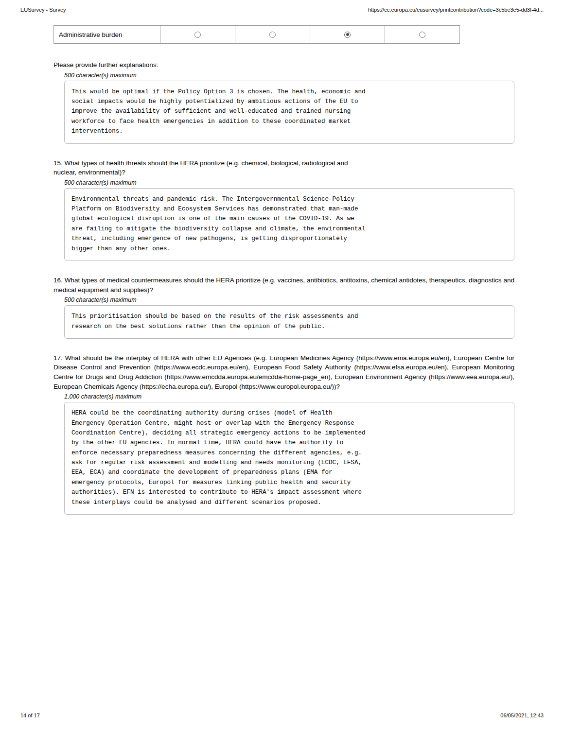EUSurvey - Survey
https://ec.europa.eu/eusurvey/printcontribution?code=3c5be3e5-dd3f-4d...
| Administrative burden | | | | |
Please provide further explanations:
500 character(s) maximum
This would be optimal if the Policy Option 3 is chosen. The health, economic and
social impacts would be highly potentialized by ambitious actions of the EU to
improve the availability of sufficient and well-educated and trained nursing
workforce to face health emergencies in addition to these coordinated market
interventions.
15. What types of health threats should the HERA prioritize (e.g. chemical, biological, radiological and
nuclear, environmental)?
500 character(s) maximum
Environmental threats and pandemic risk. The Intergovernmental Science-Policy
Platform on Biodiversity and Ecosystem Services has demonstrated that man-made
global ecological disruption is one of the main causes of the COVID-19. As we
are failing to mitigate the biodiversity collapse and climate, the environmental
threat, including emergence of new pathogens, is getting disproportionately
bigger than any other ones.
16. What types of medical countermeasures should the HERA prioritize (e.g. vaccines, antibiotics, antitoxins, chemical antidotes, therapeutics, diagnostics and medical equipment and supplies)?
500 character(s) maximum
This prioritisation should be based on the results of the risk assessments and
research on the best solutions rather than the opinion of the public.
17. What should be the interplay of HERA with other EU Agencies (e.g. European Medicines Agency (https://www.ema.europa.eu/en), European Centre for Disease Control and Prevention (https://www.ecdc.europa.eu/en), European Food Safety Authority (https://www.efsa.europa.eu/en), European Monitoring Centre for Drugs and Drug Addiction (https://www.emcdda.europa.eu/emcdda-home-page_en), European Environment Agency (https://www.eea.europa.eu/), European Chemicals Agency (https://echa.europa.eu/), Europol (https://www.europol.europa.eu/))?
1,000 character(s) maximum
HERA could be the coordinating authority during crises (model of Health
Emergency Operation Centre, might host or overlap with the Emergency Response
Coordination Centre), deciding all strategic emergency actions to be implemented
by the other EU agencies. In normal time, HERA could have the authority to
enforce necessary preparedness measures concerning the different agencies, e.g.
ask for regular risk assessment and modelling and needs monitoring (ECDC, EFSA,
EEA, ECA) and coordinate the development of preparedness plans (EMA for
emergency protocols, Europol for measures linking public health and security
authorities). EFN is interested to contribute to HERA's impact assessment where
these interplays could be analysed and different scenarios proposed.
14 of 17
06/05/2021, 12:43